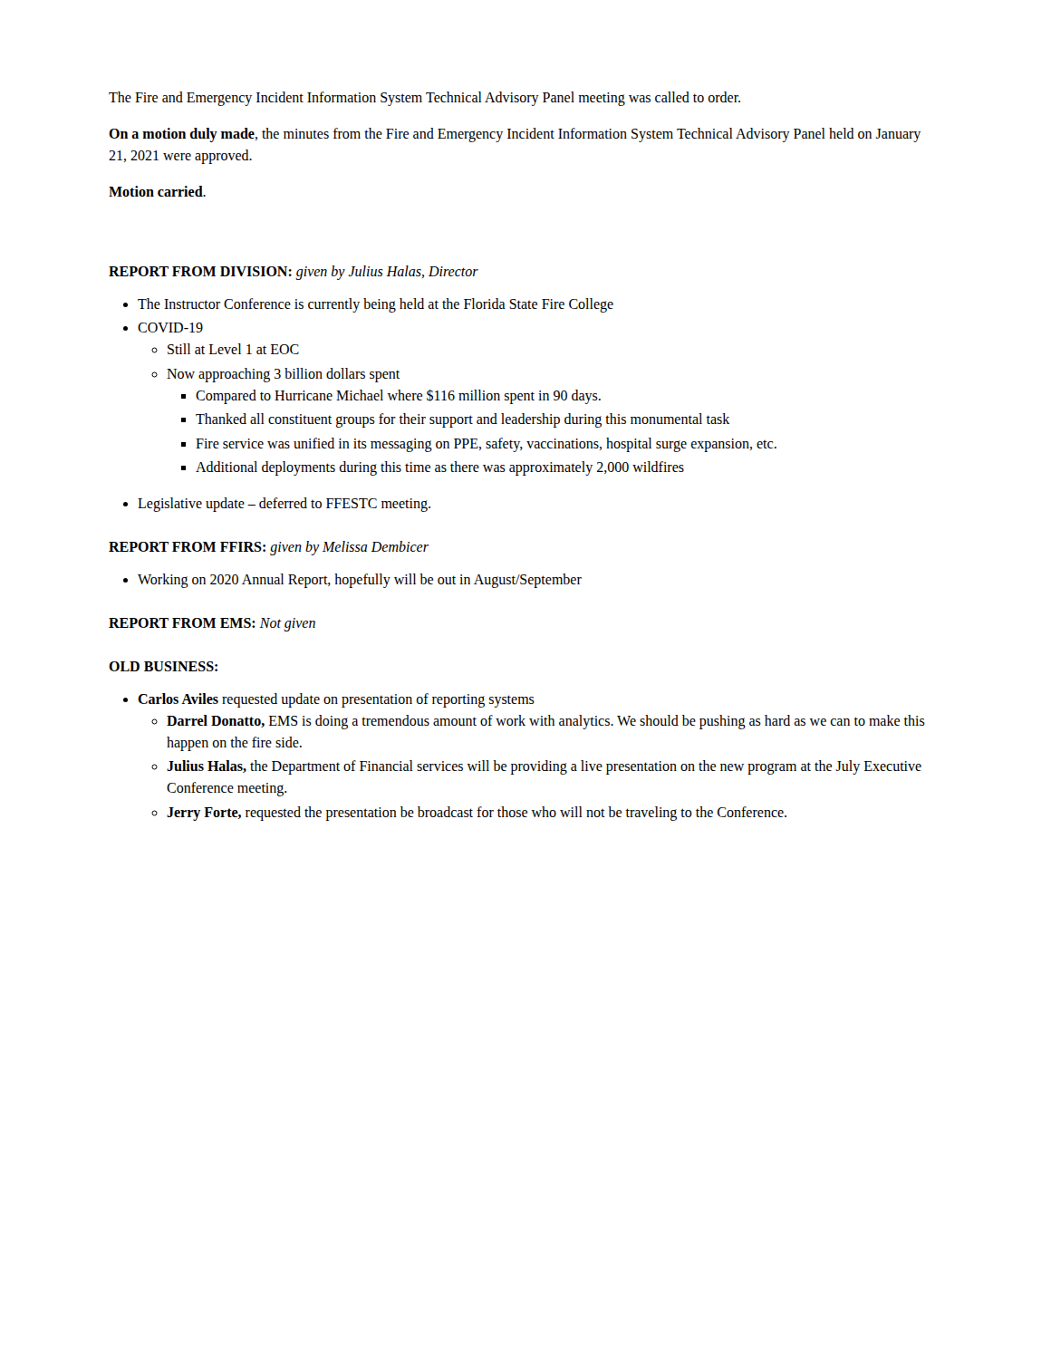The Fire and Emergency Incident Information System Technical Advisory Panel meeting was called to order.
On a motion duly made, the minutes from the Fire and Emergency Incident Information System Technical Advisory Panel held on January 21, 2021 were approved.
Motion carried.
REPORT FROM DIVISION: given by Julius Halas, Director
The Instructor Conference is currently being held at the Florida State Fire College
COVID-19
Still at Level 1 at EOC
Now approaching 3 billion dollars spent
Compared to Hurricane Michael where $116 million spent in 90 days.
Thanked all constituent groups for their support and leadership during this monumental task
Fire service was unified in its messaging on PPE, safety, vaccinations, hospital surge expansion, etc.
Additional deployments during this time as there was approximately 2,000 wildfires
Legislative update – deferred to FFESTC meeting.
REPORT FROM FFIRS: given by Melissa Dembicer
Working on 2020 Annual Report, hopefully will be out in August/September
REPORT FROM EMS: Not given
OLD BUSINESS:
Carlos Aviles requested update on presentation of reporting systems
Darrel Donatto, EMS is doing a tremendous amount of work with analytics. We should be pushing as hard as we can to make this happen on the fire side.
Julius Halas, the Department of Financial services will be providing a live presentation on the new program at the July Executive Conference meeting.
Jerry Forte, requested the presentation be broadcast for those who will not be traveling to the Conference.